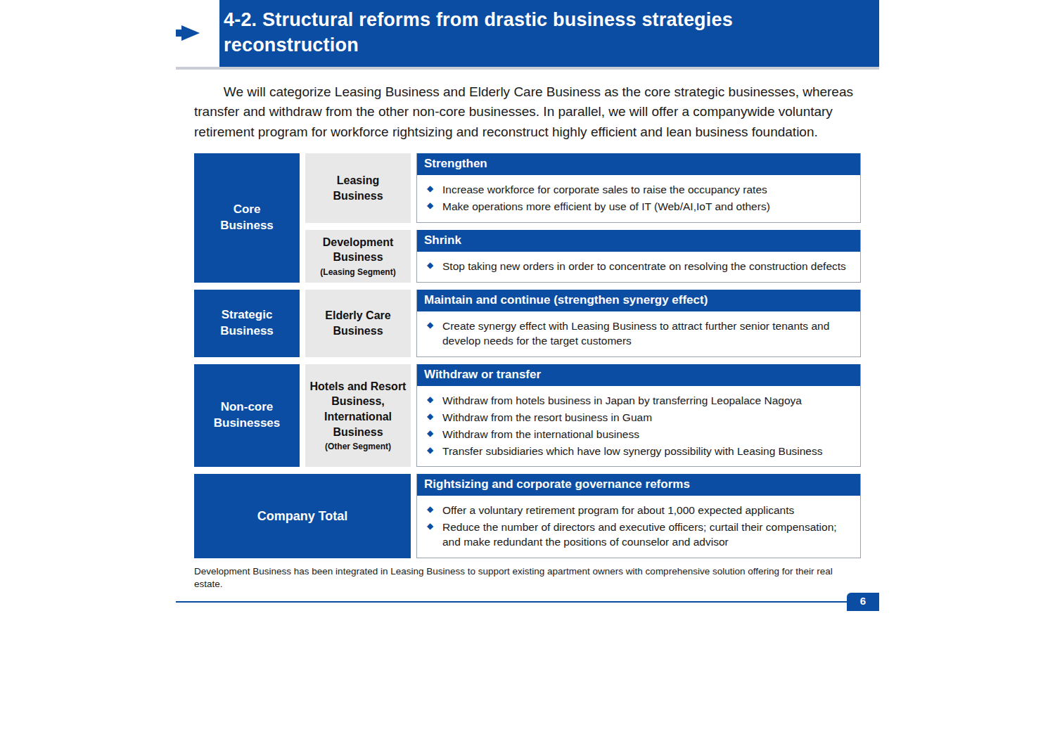4-2. Structural reforms from drastic business strategies reconstruction
We will categorize Leasing Business and Elderly Care Business as the core strategic businesses, whereas transfer and withdraw from the other non-core businesses. In parallel, we will offer a companywide voluntary retirement program for workforce rightsizing and reconstruct highly efficient and lean business foundation.
Core
Business
Leasing
Business
Strengthen
Increase workforce for corporate sales to raise the occupancy rates
Make operations more efficient by use of IT (Web/AI,IoT and others)
Development
Business(Leasing Segment)
Shrink
Stop taking new orders in order to concentrate on resolving the construction defects
Strategic
Business
Elderly Care
Business
Maintain and continue (strengthen synergy effect)
Create synergy effect with Leasing Business to attract further senior tenants and develop needs for the target customers
Non-core
Businesses
Hotels and Resort Business, International Business(Other Segment)
Withdraw or transfer
Withdraw from hotels business in Japan by transferring Leopalace Nagoya
Withdraw from the resort business in Guam
Withdraw from the international business
Transfer subsidiaries which have low synergy possibility with Leasing Business
Company Total
Rightsizing and corporate governance reforms
Offer a voluntary retirement program for about 1,000 expected applicants
Reduce the number of directors and executive officers; curtail their compensation; and make redundant the positions of counselor and advisor
Development Business has been integrated in Leasing Business to support existing apartment owners with comprehensive solution offering for their real estate.
6